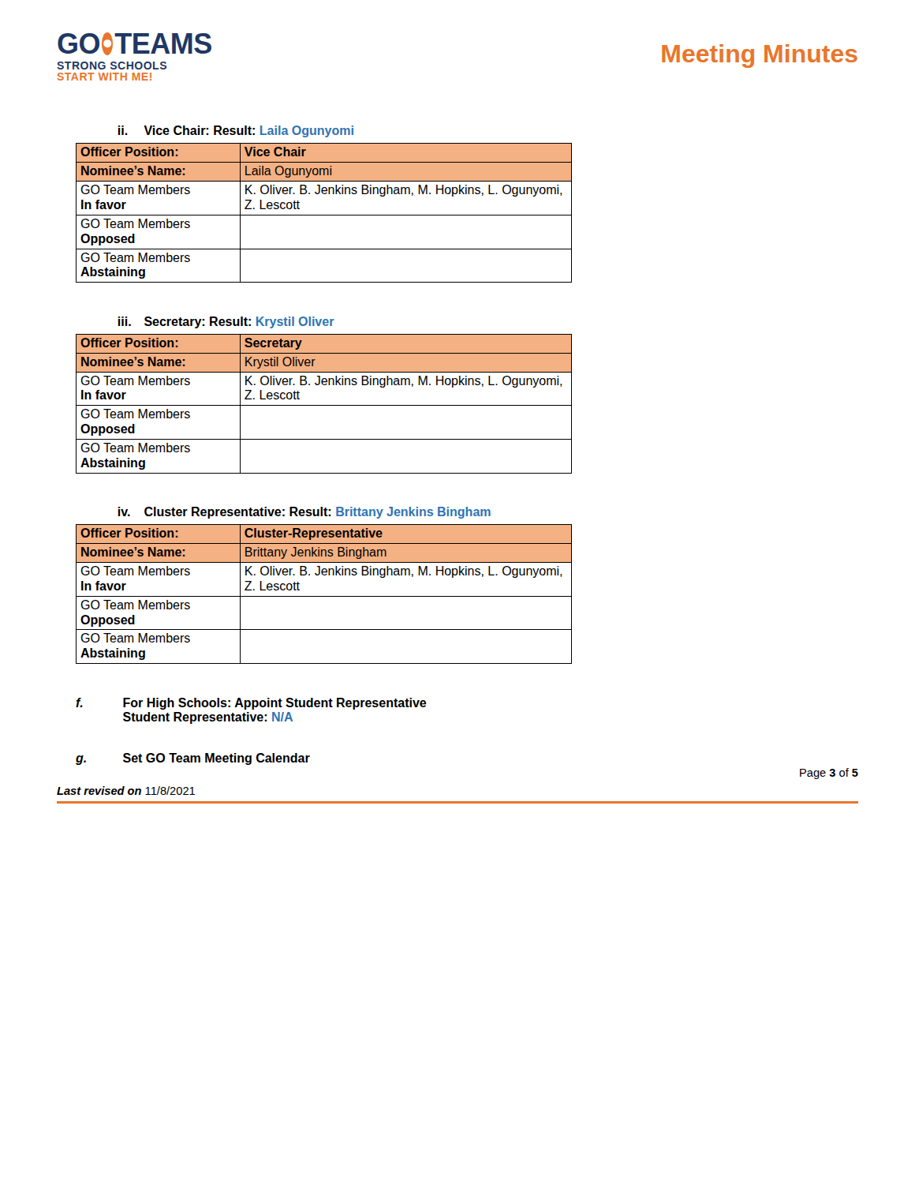GO TEAMS
STRONG SCHOOLS
START WITH ME!
Meeting Minutes
ii. Vice Chair: Result: Laila Ogunyomi
| Officer Position: | Vice Chair |
| Nominee’s Name: | Laila Ogunyomi |
| GO Team Members In favor | K. Oliver. B. Jenkins Bingham, M. Hopkins, L. Ogunyomi, Z. Lescott |
| GO Team Members Opposed | |
| GO Team Members Abstaining | |
iii. Secretary: Result: Krystil Oliver
| Officer Position: | Secretary |
| Nominee’s Name: | Krystil Oliver |
| GO Team Members In favor | K. Oliver. B. Jenkins Bingham, M. Hopkins, L. Ogunyomi, Z. Lescott |
| GO Team Members Opposed | |
| GO Team Members Abstaining | |
iv. Cluster Representative: Result: Brittany Jenkins Bingham
| Officer Position: | Cluster-Representative |
| Nominee’s Name: | Brittany Jenkins Bingham |
| GO Team Members In favor | K. Oliver. B. Jenkins Bingham, M. Hopkins, L. Ogunyomi, Z. Lescott |
| GO Team Members Opposed | |
| GO Team Members Abstaining | |
f.
For High Schools: Appoint Student Representative
Student Representative: N/A
g.
Set GO Team Meeting Calendar
Page 3 of 5
Last revised on 11/8/2021